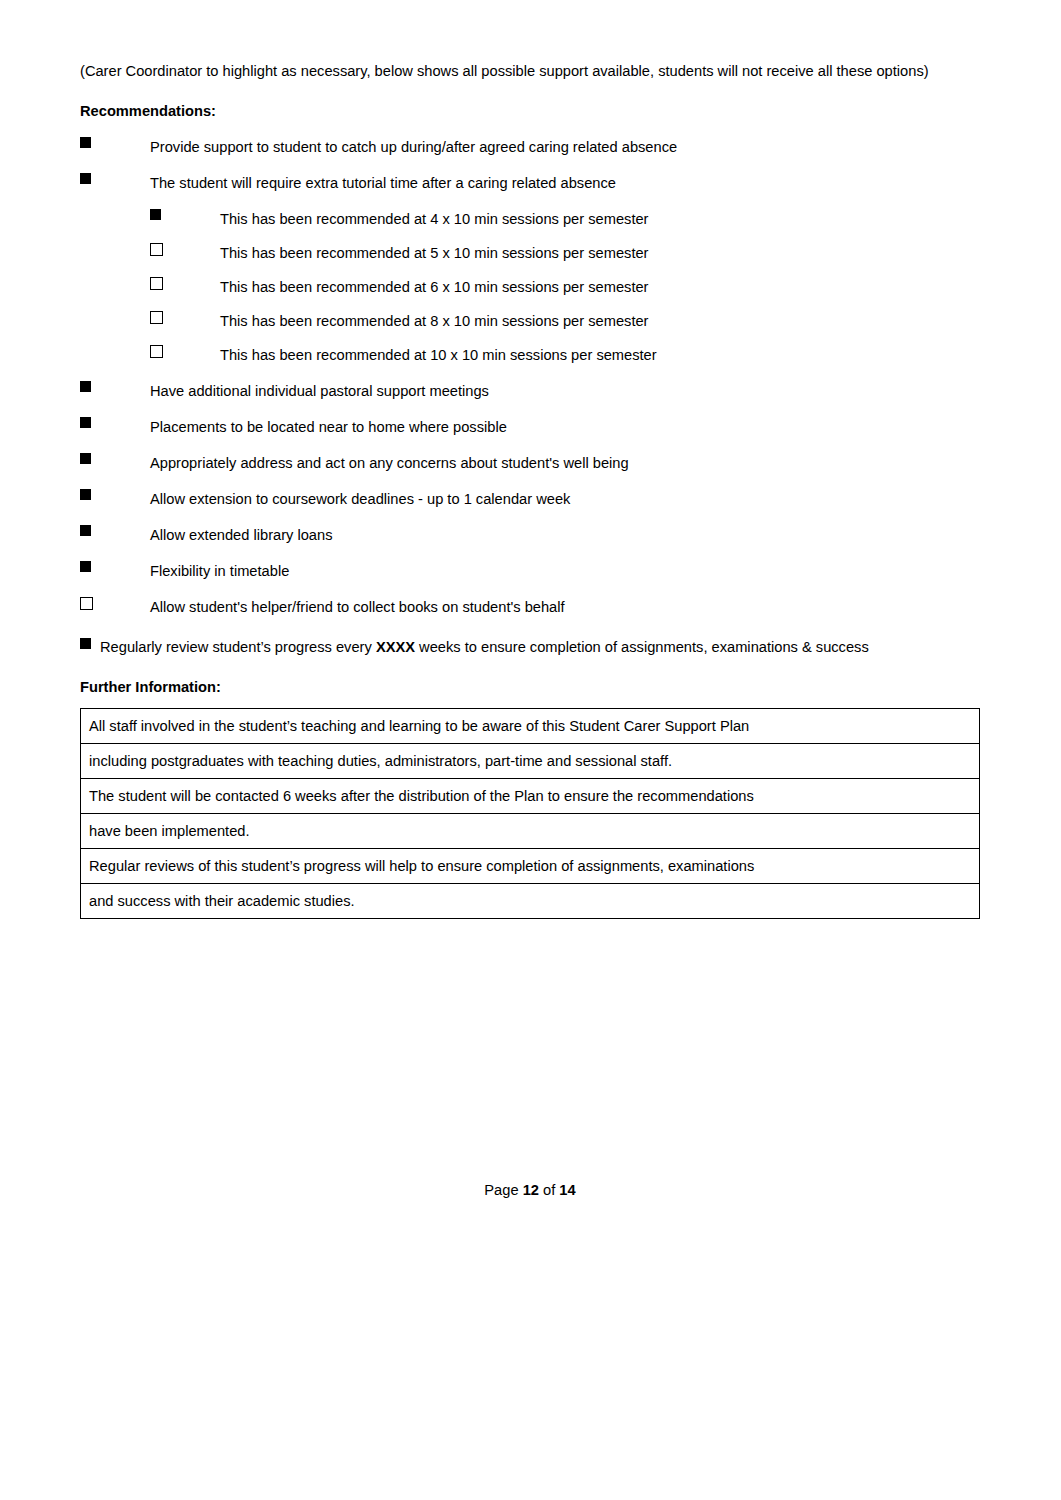(Carer Coordinator to highlight as necessary, below shows all possible support available, students will not receive all these options)
Recommendations:
Provide support to student to catch up during/after agreed caring related absence
The student will require extra tutorial time after a caring related absence
This has been recommended at 4 x 10 min sessions per semester
This has been recommended at 5 x 10 min sessions per semester
This has been recommended at 6 x 10 min sessions per semester
This has been recommended at 8 x 10 min sessions per semester
This has been recommended at 10 x 10 min sessions per semester
Have additional individual pastoral support meetings
Placements to be located near to home where possible
Appropriately address and act on any concerns about student's well being
Allow extension to coursework deadlines - up to 1 calendar week
Allow extended library loans
Flexibility in timetable
Allow student's helper/friend to collect books on student's behalf
Regularly review student’s progress every XXXX weeks to ensure completion of assignments, examinations & success
Further Information:
| All staff involved in the student’s teaching and learning to be aware of this Student Carer Support Plan |
| including postgraduates with teaching duties, administrators, part-time and sessional staff. |
| The student will be contacted 6 weeks after the distribution of the Plan to ensure the recommendations |
| have been implemented. |
| Regular reviews of this student’s progress will help to ensure completion of assignments, examinations |
| and success with their academic studies. |
Page 12 of 14